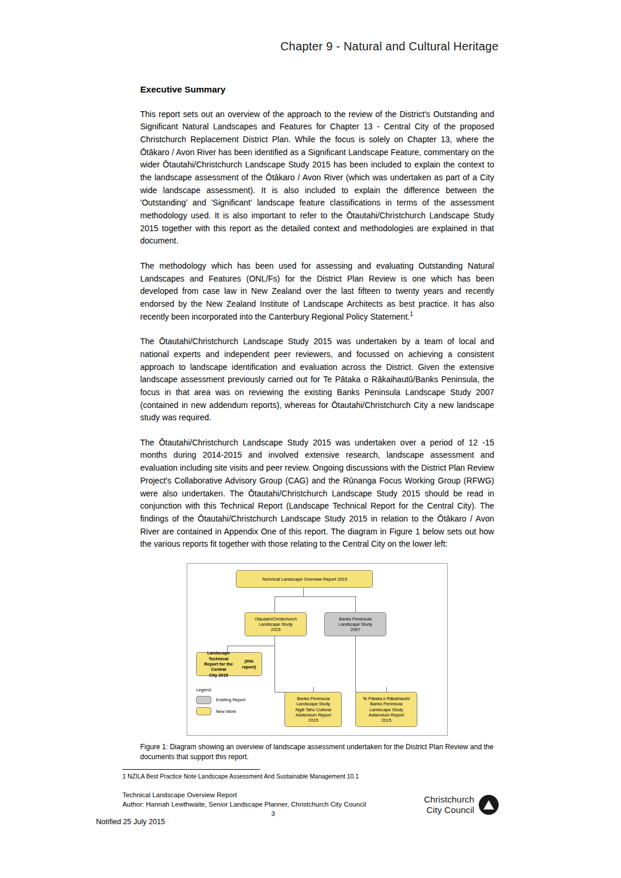Chapter 9 - Natural and Cultural Heritage
Executive Summary
This report sets out an overview of the approach to the review of the District's Outstanding and Significant Natural Landscapes and Features for Chapter 13 - Central City of the proposed Christchurch Replacement District Plan. While the focus is solely on Chapter 13, where the Ōtākaro / Avon River has been identified as a Significant Landscape Feature, commentary on the wider Ōtautahi/Christchurch Landscape Study 2015 has been included to explain the context to the landscape assessment of the Ōtākaro / Avon River (which was undertaken as part of a City wide landscape assessment). It is also included to explain the difference between the 'Outstanding' and 'Significant' landscape feature classifications in terms of the assessment methodology used. It is also important to refer to the Ōtautahi/Christchurch Landscape Study 2015 together with this report as the detailed context and methodologies are explained in that document.
The methodology which has been used for assessing and evaluating Outstanding Natural Landscapes and Features (ONL/Fs) for the District Plan Review is one which has been developed from case law in New Zealand over the last fifteen to twenty years and recently endorsed by the New Zealand Institute of Landscape Architects as best practice. It has also recently been incorporated into the Canterbury Regional Policy Statement.1
The Ōtautahi/Christchurch Landscape Study 2015 was undertaken by a team of local and national experts and independent peer reviewers, and focussed on achieving a consistent approach to landscape identification and evaluation across the District. Given the extensive landscape assessment previously carried out for Te Pātaka o Rākaihautū/Banks Peninsula, the focus in that area was on reviewing the existing Banks Peninsula Landscape Study 2007 (contained in new addendum reports), whereas for Ōtautahi/Christchurch City a new landscape study was required.
The Ōtautahi/Christchurch Landscape Study 2015 was undertaken over a period of 12 -15 months during 2014-2015 and involved extensive research, landscape assessment and evaluation including site visits and peer review. Ongoing discussions with the District Plan Review Project's Collaborative Advisory Group (CAG) and the Rūnanga Focus Working Group (RFWG) were also undertaken. The Ōtautahi/Christchurch Landscape Study 2015 should be read in conjunction with this Technical Report (Landscape Technical Report for the Central City). The findings of the Ōtautahi/Christchurch Landscape Study 2015 in relation to the Ōtākaro / Avon River are contained in Appendix One of this report. The diagram in Figure 1 below sets out how the various reports fit together with those relating to the Central City on the lower left:
Technical Landscape Overview Report 2015
Otautahi/Christchurch
Landscape Study
2015
Banks Peninsula
Landscape Study
2007
Landscape Technical
Report for the Central
City 2015 (this report)
Banks Peninsula
Landscape Study
Ngāi Tahu Cultural
Addendum Report
2015
Te Pātaka o Rākaihautū/
Banks Peninsula
Landscape Study
Addendum Report
2015
Legend:
Existing Report
New Work
Figure 1: Diagram showing an overview of landscape assessment undertaken for the District Plan Review and the documents that support this report.
1 NZILA Best Practice Note Landscape Assessment And Sustainable Management 10.1
Technical Landscape Overview Report
Author: Hannah Lewthwaite, Senior Landscape Planner, Christchurch City Council
3
Christchurch
City Council
Notified 25 July 2015